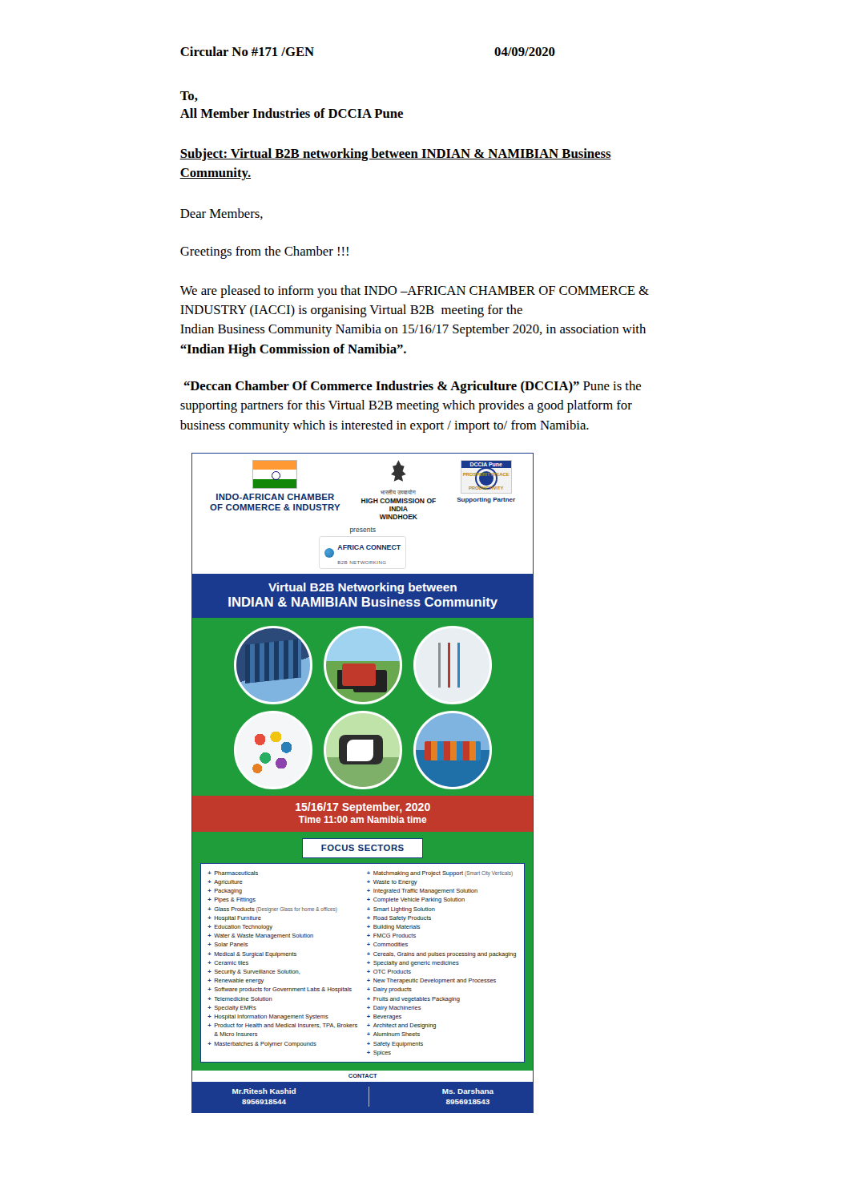Circular No #171 /GEN 04/09/2020
To,
All Member Industries of DCCIA Pune
Subject: Virtual B2B networking between INDIAN & NAMIBIAN Business Community.
Dear Members,
Greetings from the Chamber !!!
We are pleased to inform you that INDO –AFRICAN CHAMBER OF COMMERCE & INDUSTRY (IACCI) is organising Virtual B2B meeting for the
Indian Business Community Namibia on 15/16/17 September 2020, in association with “Indian High Commission of Namibia”.
“Deccan Chamber Of Commerce Industries & Agriculture (DCCIA)” Pune is the supporting partners for this Virtual B2B meeting which provides a good platform for business community which is interested in export / import to/ from Namibia.
INDO-AFRICAN CHAMBER
OF COMMERCE & INDUSTRY
भारतीय उच्चायोग
HIGH COMMISSION OF INDIA
WINDHOEK
DCCIA Pune
PROSPERITY
PEACE
PRODUCTIVITY
Supporting Partner
presents
AFRICA CONNECT
B2B NETWORKING
Virtual B2B Networking between
INDIAN & NAMIBIAN Business Community
15/16/17 September, 2020
Time 11:00 am Namibia time
FOCUS SECTORS
Pharmaceuticals
Agriculture
Packaging
Pipes & Fittings
Glass Products (Designer Glass for home & offices)
Hospital Furniture
Education Technology
Water & Waste Management Solution
Solar Panels
Medical & Surgical Equipments
Ceramic tiles
Security & Surveillance Solution,
Renewable energy
Software products for Government Labs & Hospitals
Telemedicine Solution
Specialty EMRs
Hospital Information Management Systems
Product for Health and Medical Insurers, TPA, Brokers & Micro Insurers
Masterbatches & Polymer Compounds
Matchmaking and Project Support (Smart City Verticals)
Waste to Energy
Integrated Traffic Management Solution
Complete Vehicle Parking Solution
Smart Lighting Solution
Road Safety Products
Building Materials
FMCG Products
Commodities
Cereals, Grains and pulses processing and packaging
Specialty and generic medicines
OTC Products
New Therapeutic Development and Processes
Dairy products
Fruits and vegetables Packaging
Dairy Machineries
Beverages
Architect and Designing
Aluminum Sheets
Safety Equipments
Spices
CONTACT
Mr.Ritesh Kashid
8956918544
Ms. Darshana
8956918543